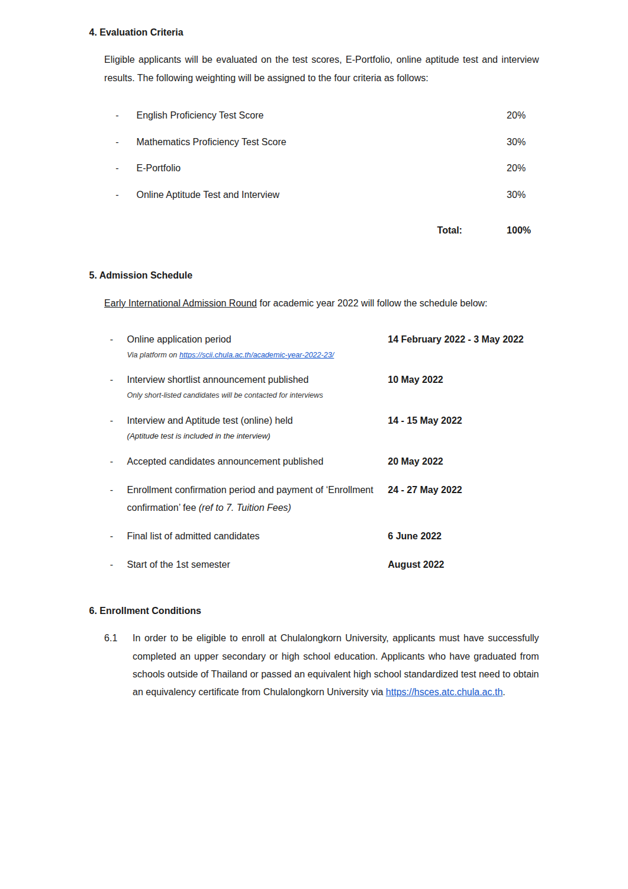4. Evaluation Criteria
Eligible applicants will be evaluated on the test scores, E-Portfolio, online aptitude test and interview results. The following weighting will be assigned to the four criteria as follows:
| - | English Proficiency Test Score | 20% |
| - | Mathematics Proficiency Test Score | 30% |
| - | E-Portfolio | 20% |
| - | Online Aptitude Test and Interview | 30% |
| | Total: | 100% |
5. Admission Schedule
Early International Admission Round for academic year 2022 will follow the schedule below:
| - | Online application period Via platform on https://scii.chula.ac.th/academic-year-2022-23/ | 14 February 2022 - 3 May 2022 |
| - | Interview shortlist announcement published Only short-listed candidates will be contacted for interviews | 10 May 2022 |
| - | Interview and Aptitude test (online) held (Aptitude test is included in the interview) | 14 - 15 May 2022 |
| - | Accepted candidates announcement published | 20 May 2022 |
| - | Enrollment confirmation period and payment of ‘Enrollment confirmation’ fee (ref to 7. Tuition Fees) | 24 - 27 May 2022 |
| - | Final list of admitted candidates | 6 June 2022 |
| - | Start of the 1st semester | August 2022 |
6. Enrollment Conditions
6.1 In order to be eligible to enroll at Chulalongkorn University, applicants must have successfully completed an upper secondary or high school education. Applicants who have graduated from schools outside of Thailand or passed an equivalent high school standardized test need to obtain an equivalency certificate from Chulalongkorn University via https://hsces.atc.chula.ac.th.